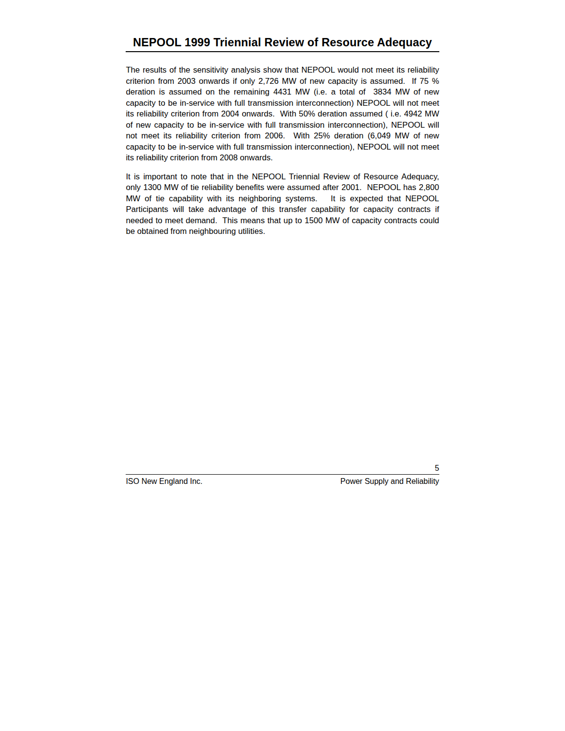NEPOOL 1999 Triennial Review of Resource Adequacy
The results of the sensitivity analysis show that NEPOOL would not meet its reliability criterion from 2003 onwards if only 2,726 MW of new capacity is assumed. If 75 % deration is assumed on the remaining 4431 MW (i.e. a total of 3834 MW of new capacity to be in-service with full transmission interconnection) NEPOOL will not meet its reliability criterion from 2004 onwards. With 50% deration assumed ( i.e. 4942 MW of new capacity to be in-service with full transmission interconnection), NEPOOL will not meet its reliability criterion from 2006. With 25% deration (6,049 MW of new capacity to be in-service with full transmission interconnection), NEPOOL will not meet its reliability criterion from 2008 onwards.
It is important to note that in the NEPOOL Triennial Review of Resource Adequacy, only 1300 MW of tie reliability benefits were assumed after 2001. NEPOOL has 2,800 MW of tie capability with its neighboring systems. It is expected that NEPOOL Participants will take advantage of this transfer capability for capacity contracts if needed to meet demand. This means that up to 1500 MW of capacity contracts could be obtained from neighbouring utilities.
5
ISO New England Inc. Power Supply and Reliability